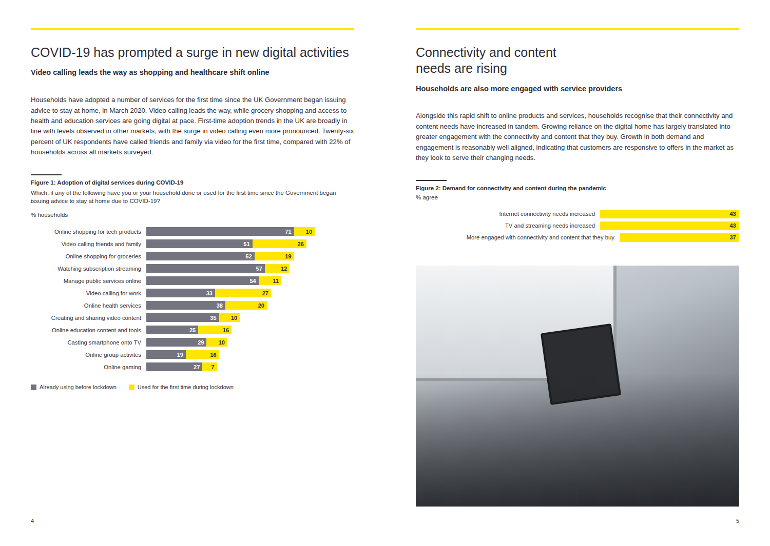COVID-19 has prompted a surge in new digital activities
Video calling leads the way as shopping and healthcare shift online
Households have adopted a number of services for the first time since the UK Government began issuing advice to stay at home, in March 2020. Video calling leads the way, while grocery shopping and access to health and education services are going digital at pace. First-time adoption trends in the UK are broadly in line with levels observed in other markets, with the surge in video calling even more pronounced. Twenty-six percent of UK respondents have called friends and family via video for the first time, compared with 22% of households across all markets surveyed.
Figure 1: Adoption of digital services during COVID-19
Which, if any of the following have you or your household done or used for the first time since the Government began issuing advice to stay at home due to COVID-19?
% households
Online shopping for tech products
71
10
Video calling friends and family
51
26
Online shopping for groceries
52
19
Watching subscription streaming
57
12
Manage public services online
54
11
Video calling for work
33
27
Online health services
38
20
Creating and sharing video content
35
10
Online education content and tools
25
16
Casting smartphone onto TV
29
10
Online group activites
19
16
Online gaming
27
7
Already using before lockdown Used for the first time during lockdown
4
Connectivity and content
needs are rising
Households are also more engaged with service providers
Alongside this rapid shift to online products and services, households recognise that their connectivity and content needs have increased in tandem. Growing reliance on the digital home has largely translated into greater engagement with the connectivity and content that they buy. Growth in both demand and engagement is reasonably well aligned, indicating that customers are responsive to offers in the market as they look to serve their changing needs.
Figure 2: Demand for connectivity and content during the pandemic
% agree
Internet connectivity needs increased
43
TV and streaming needs increased
43
More engaged with connectivity and content that they buy
37
5